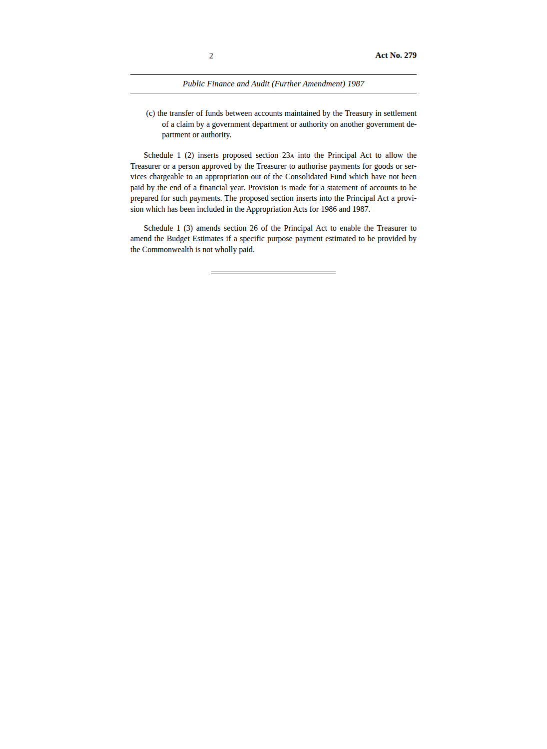2 Act No. 279
Public Finance and Audit (Further Amendment) 1987
(c) the transfer of funds between accounts maintained by the Treasury in settlement of a claim by a government department or authority on another government department or authority.
Schedule 1 (2) inserts proposed section 23a into the Principal Act to allow the Treasurer or a person approved by the Treasurer to authorise payments for goods or services chargeable to an appropriation out of the Consolidated Fund which have not been paid by the end of a financial year. Provision is made for a statement of accounts to be prepared for such payments. The proposed section inserts into the Principal Act a provision which has been included in the Appropriation Acts for 1986 and 1987.
Schedule 1 (3) amends section 26 of the Principal Act to enable the Treasurer to amend the Budget Estimates if a specific purpose payment estimated to be provided by the Commonwealth is not wholly paid.